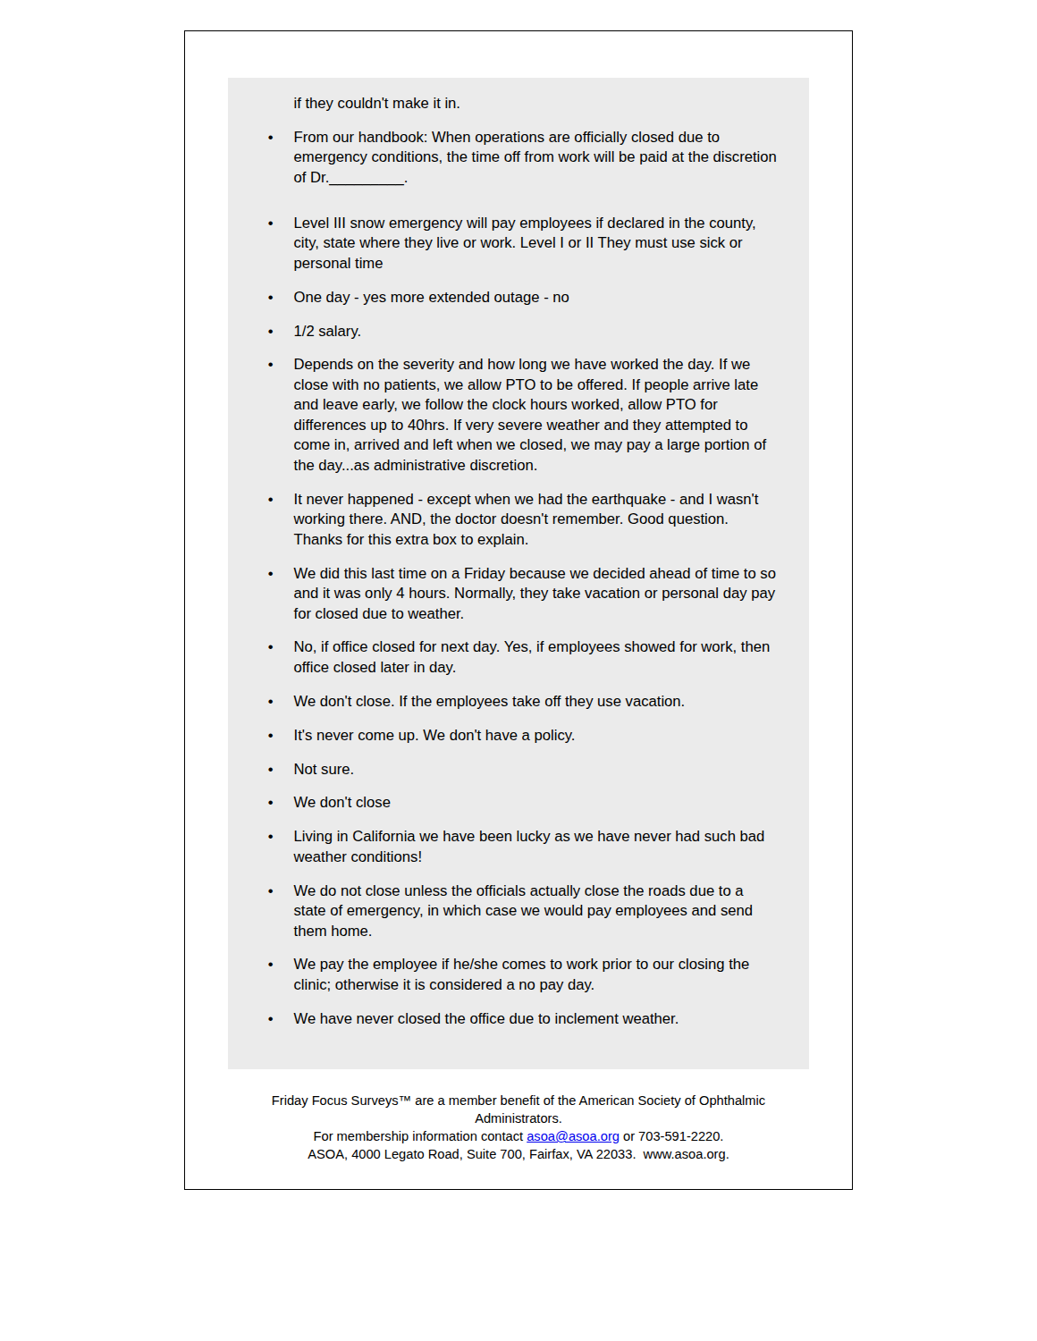if they couldn't make it in.
From our handbook: When operations are officially closed due to emergency conditions, the time off from work will be paid at the discretion of Dr._________.
Level III snow emergency will pay employees if declared in the county, city, state where they live or work. Level I or II They must use sick or personal time
One day - yes more extended outage - no
1/2 salary.
Depends on the severity and how long we have worked the day. If we close with no patients, we allow PTO to be offered. If people arrive late and leave early, we follow the clock hours worked, allow PTO for differences up to 40hrs. If very severe weather and they attempted to come in, arrived and left when we closed, we may pay a large portion of the day...as administrative discretion.
It never happened - except when we had the earthquake - and I wasn't working there. AND, the doctor doesn't remember. Good question. Thanks for this extra box to explain.
We did this last time on a Friday because we decided ahead of time to so and it was only 4 hours. Normally, they take vacation or personal day pay for closed due to weather.
No, if office closed for next day. Yes, if employees showed for work, then office closed later in day.
We don't close. If the employees take off they use vacation.
It's never come up. We don't have a policy.
Not sure.
We don't close
Living in California we have been lucky as we have never had such bad weather conditions!
We do not close unless the officials actually close the roads due to a state of emergency, in which case we would pay employees and send them home.
We pay the employee if he/she comes to work prior to our closing the clinic; otherwise it is considered a no pay day.
We have never closed the office due to inclement weather.
Friday Focus Surveys™ are a member benefit of the American Society of Ophthalmic Administrators.
For membership information contact asoa@asoa.org or 703-591-2220.
ASOA, 4000 Legato Road, Suite 700, Fairfax, VA 22033. www.asoa.org.